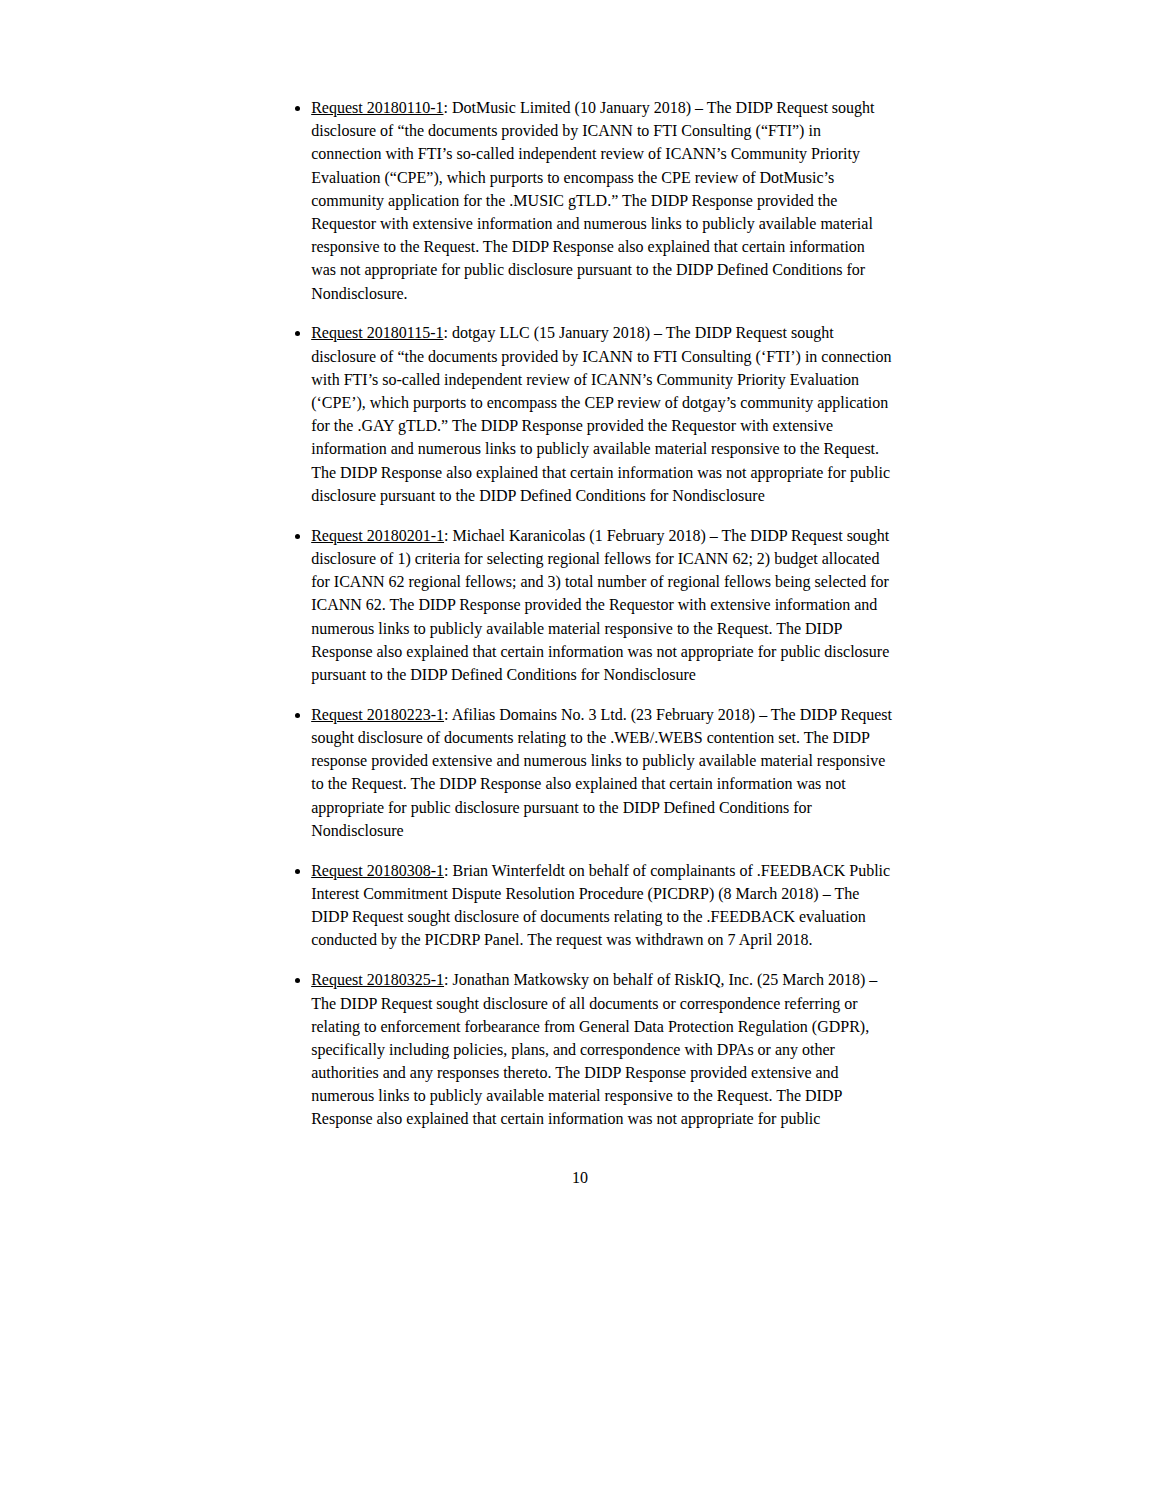Request 20180110-1: DotMusic Limited (10 January 2018) – The DIDP Request sought disclosure of “the documents provided by ICANN to FTI Consulting (“FTI”) in connection with FTI’s so-called independent review of ICANN’s Community Priority Evaluation (“CPE”), which purports to encompass the CPE review of DotMusic’s community application for the .MUSIC gTLD.” The DIDP Response provided the Requestor with extensive information and numerous links to publicly available material responsive to the Request. The DIDP Response also explained that certain information was not appropriate for public disclosure pursuant to the DIDP Defined Conditions for Nondisclosure.
Request 20180115-1: dotgay LLC (15 January 2018) – The DIDP Request sought disclosure of “the documents provided by ICANN to FTI Consulting (‘FTI’) in connection with FTI’s so-called independent review of ICANN’s Community Priority Evaluation (‘CPE’), which purports to encompass the CEP review of dotgay’s community application for the .GAY gTLD.” The DIDP Response provided the Requestor with extensive information and numerous links to publicly available material responsive to the Request. The DIDP Response also explained that certain information was not appropriate for public disclosure pursuant to the DIDP Defined Conditions for Nondisclosure
Request 20180201-1: Michael Karanicolas (1 February 2018) – The DIDP Request sought disclosure of 1) criteria for selecting regional fellows for ICANN 62; 2) budget allocated for ICANN 62 regional fellows; and 3) total number of regional fellows being selected for ICANN 62. The DIDP Response provided the Requestor with extensive information and numerous links to publicly available material responsive to the Request. The DIDP Response also explained that certain information was not appropriate for public disclosure pursuant to the DIDP Defined Conditions for Nondisclosure
Request 20180223-1: Afilias Domains No. 3 Ltd. (23 February 2018) – The DIDP Request sought disclosure of documents relating to the .WEB/.WEBS contention set. The DIDP response provided extensive and numerous links to publicly available material responsive to the Request. The DIDP Response also explained that certain information was not appropriate for public disclosure pursuant to the DIDP Defined Conditions for Nondisclosure
Request 20180308-1: Brian Winterfeldt on behalf of complainants of .FEEDBACK Public Interest Commitment Dispute Resolution Procedure (PICDRP) (8 March 2018) – The DIDP Request sought disclosure of documents relating to the .FEEDBACK evaluation conducted by the PICDRP Panel. The request was withdrawn on 7 April 2018.
Request 20180325-1: Jonathan Matkowsky on behalf of RiskIQ, Inc. (25 March 2018) – The DIDP Request sought disclosure of all documents or correspondence referring or relating to enforcement forbearance from General Data Protection Regulation (GDPR), specifically including policies, plans, and correspondence with DPAs or any other authorities and any responses thereto. The DIDP Response provided extensive and numerous links to publicly available material responsive to the Request. The DIDP Response also explained that certain information was not appropriate for public
10